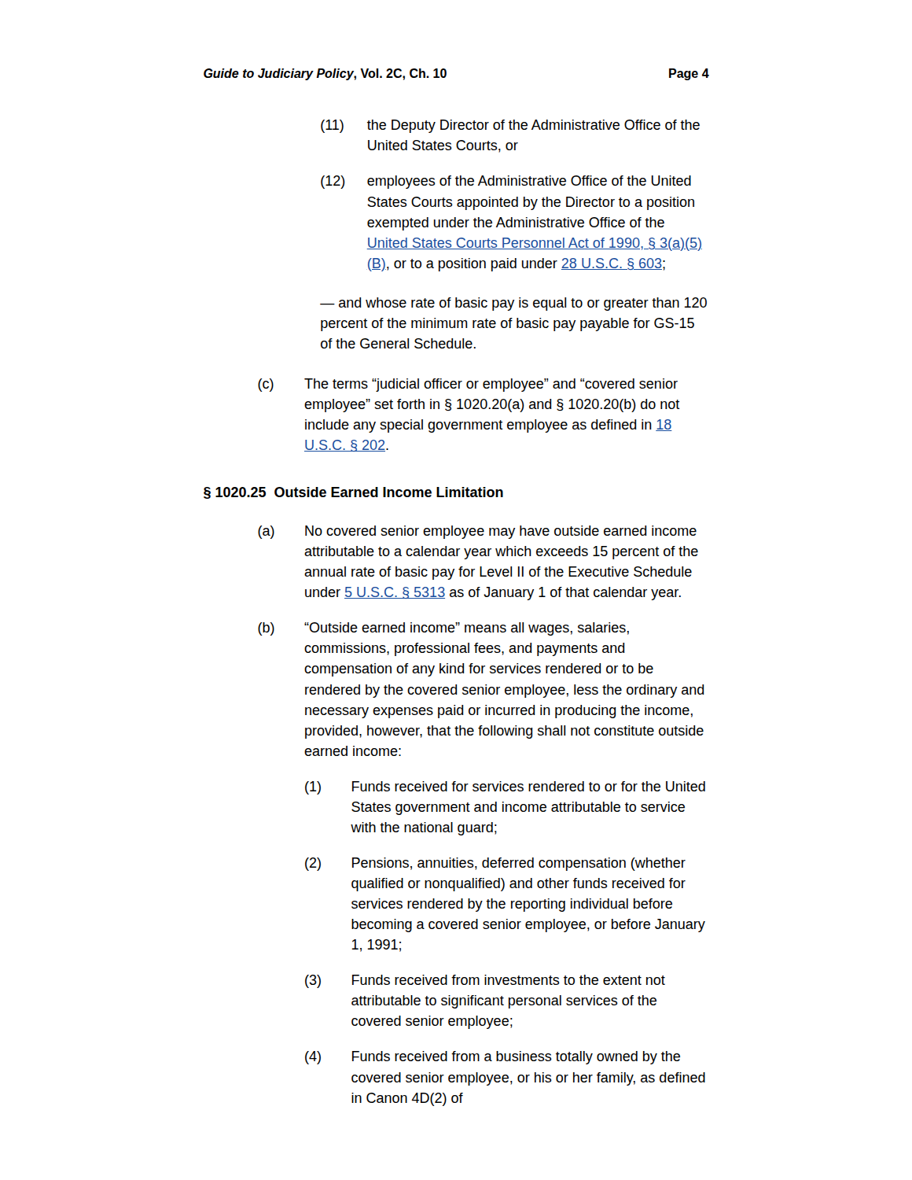Guide to Judiciary Policy, Vol. 2C, Ch. 10
Page 4
(11)
the Deputy Director of the Administrative Office of the United States Courts, or
(12)
employees of the Administrative Office of the United States Courts appointed by the Director to a position exempted under the Administrative Office of the United States Courts Personnel Act of 1990, § 3(a)(5)(B), or to a position paid under 28 U.S.C. § 603;
— and whose rate of basic pay is equal to or greater than 120 percent of the minimum rate of basic pay payable for GS-15 of the General Schedule.
(c)
The terms “judicial officer or employee” and “covered senior employee” set forth in § 1020.20(a) and § 1020.20(b) do not include any special government employee as defined in 18 U.S.C. § 202.
§ 1020.25 Outside Earned Income Limitation
(a)
No covered senior employee may have outside earned income attributable to a calendar year which exceeds 15 percent of the annual rate of basic pay for Level II of the Executive Schedule under 5 U.S.C. § 5313 as of January 1 of that calendar year.
(b)
“Outside earned income” means all wages, salaries, commissions, professional fees, and payments and compensation of any kind for services rendered or to be rendered by the covered senior employee, less the ordinary and necessary expenses paid or incurred in producing the income, provided, however, that the following shall not constitute outside earned income:
(1)
Funds received for services rendered to or for the United States government and income attributable to service with the national guard;
(2)
Pensions, annuities, deferred compensation (whether qualified or nonqualified) and other funds received for services rendered by the reporting individual before becoming a covered senior employee, or before January 1, 1991;
(3)
Funds received from investments to the extent not attributable to significant personal services of the covered senior employee;
(4)
Funds received from a business totally owned by the covered senior employee, or his or her family, as defined in Canon 4D(2) of